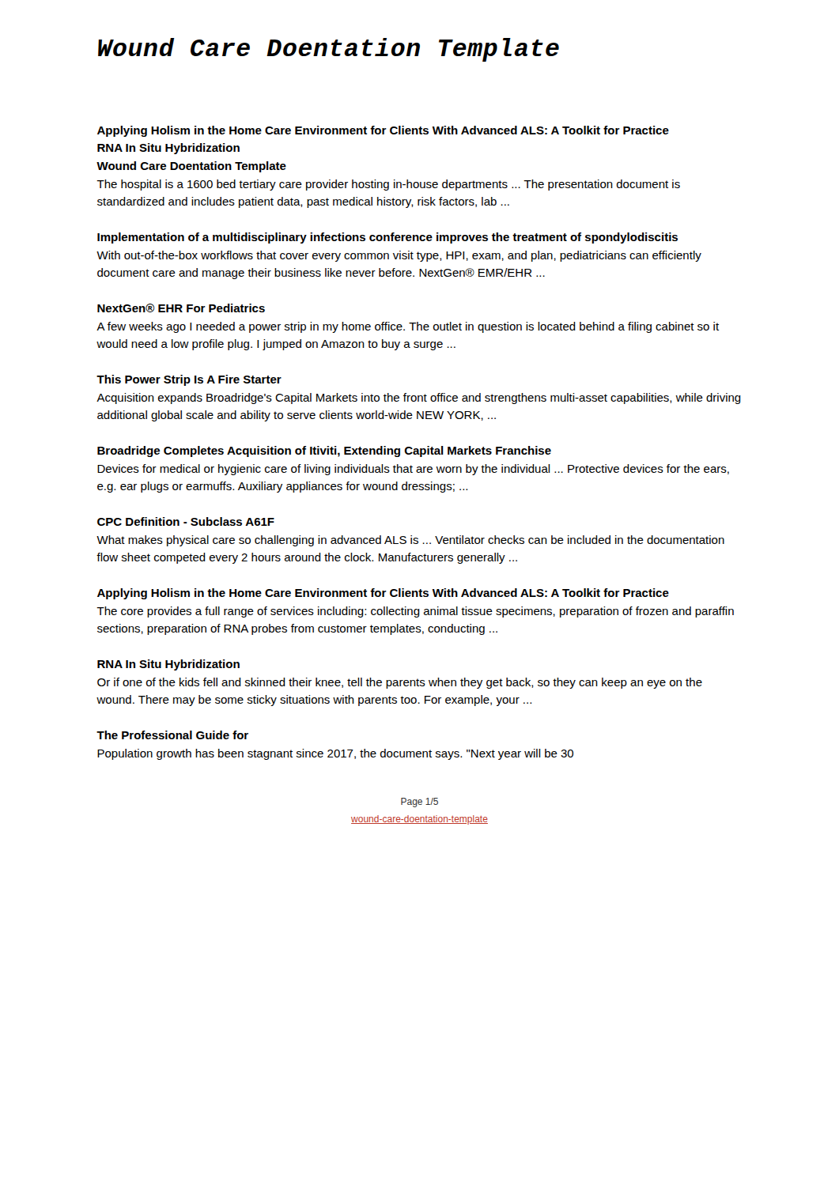Wound Care Doentation Template
Applying Holism in the Home Care Environment for Clients With Advanced ALS: A Toolkit for Practice
RNA In Situ Hybridization
Wound Care Doentation Template
The hospital is a 1600 bed tertiary care provider hosting in-house departments ... The presentation document is standardized and includes patient data, past medical history, risk factors, lab ...
Implementation of a multidisciplinary infections conference improves the treatment of spondylodiscitis
With out-of-the-box workflows that cover every common visit type, HPI, exam, and plan, pediatricians can efficiently document care and manage their business like never before. NextGen® EMR/EHR ...
NextGen® EHR For Pediatrics
A few weeks ago I needed a power strip in my home office. The outlet in question is located behind a filing cabinet so it would need a low profile plug. I jumped on Amazon to buy a surge ...
This Power Strip Is A Fire Starter
Acquisition expands Broadridge's Capital Markets into the front office and strengthens multi-asset capabilities, while driving additional global scale and ability to serve clients world-wide NEW YORK, ...
Broadridge Completes Acquisition of Itiviti, Extending Capital Markets Franchise
Devices for medical or hygienic care of living individuals that are worn by the individual ... Protective devices for the ears, e.g. ear plugs or earmuffs. Auxiliary appliances for wound dressings; ...
CPC Definition - Subclass A61F
What makes physical care so challenging in advanced ALS is ... Ventilator checks can be included in the documentation flow sheet competed every 2 hours around the clock. Manufacturers generally ...
Applying Holism in the Home Care Environment for Clients With Advanced ALS: A Toolkit for Practice
The core provides a full range of services including: collecting animal tissue specimens, preparation of frozen and paraffin sections, preparation of RNA probes from customer templates, conducting ...
RNA In Situ Hybridization
Or if one of the kids fell and skinned their knee, tell the parents when they get back, so they can keep an eye on the wound. There may be some sticky situations with parents too. For example, your ...
The Professional Guide for
Population growth has been stagnant since 2017, the document says. "Next year will be 30
Page 1/5
wound-care-doentation-template